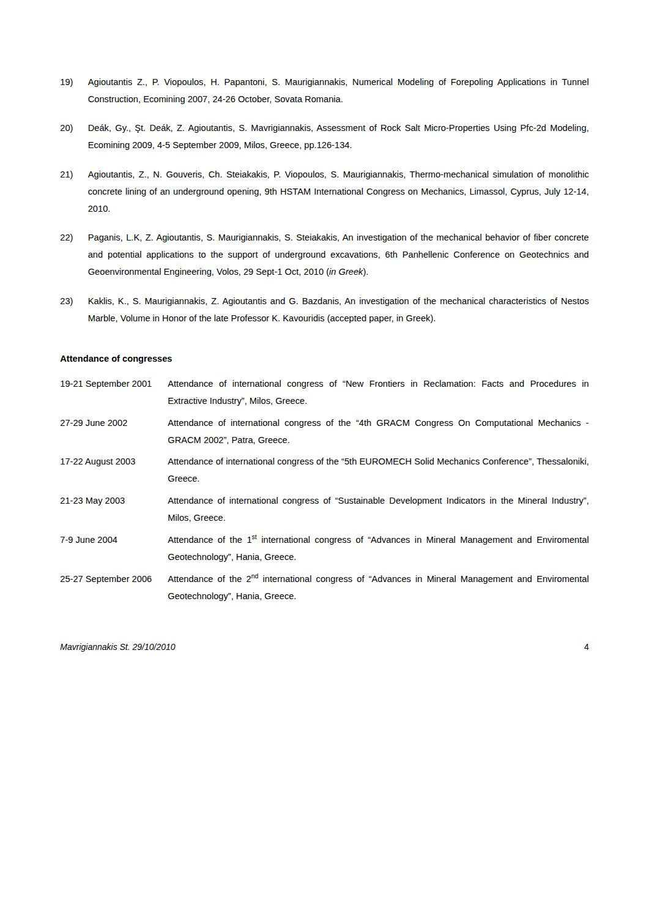19) Agioutantis Z., P. Viopoulos, H. Papantoni, S. Maurigiannakis, Numerical Modeling of Forepoling Applications in Tunnel Construction, Ecomining 2007, 24-26 October, Sovata Romania.
20) Deák, Gy., Şt. Deák, Z. Agioutantis, S. Mavrigiannakis, Assessment of Rock Salt Micro-Properties Using Pfc-2d Modeling, Ecomining 2009, 4-5 September 2009, Milos, Greece, pp.126-134.
21) Agioutantis, Z., N. Gouveris, Ch. Steiakakis, P. Viopoulos, S. Maurigiannakis, Thermo-mechanical simulation of monolithic concrete lining of an underground opening, 9th HSTAM International Congress on Mechanics, Limassol, Cyprus, July 12-14, 2010.
22) Paganis, L.K, Z. Agioutantis, S. Maurigiannakis, S. Steiakakis, An investigation of the mechanical behavior of fiber concrete and potential applications to the support of underground excavations, 6th Panhellenic Conference on Geotechnics and Geoenvironmental Engineering, Volos, 29 Sept-1 Oct, 2010 (in Greek).
23) Kaklis, K., S. Maurigiannakis, Z. Agioutantis and G. Bazdanis, An investigation of the mechanical characteristics of Nestos Marble, Volume in Honor of the late Professor K. Kavouridis (accepted paper, in Greek).
Attendance of congresses
| 19-21 September 2001 | Attendance of international congress of “New Frontiers in Reclamation: Facts and Procedures in Extractive Industry”, Milos, Greece. |
| 27-29 June 2002 | Attendance of international congress of the “4th GRACM Congress On Computational Mechanics - GRACM 2002”, Patra, Greece. |
| 17-22 August 2003 | Attendance of international congress of the “5th EUROMECH Solid Mechanics Conference”, Thessaloniki, Greece. |
| 21-23 May 2003 | Attendance of international congress of “Sustainable Development Indicators in the Mineral Industry”, Milos, Greece. |
| 7-9 June 2004 | Attendance of the 1 st international congress of “Advances in Mineral Management and Enviromental Geotechnology”, Hania, Greece. |
| 25-27 September 2006 | Attendance of the 2 nd international congress of “Advances in Mineral Management and Enviromental Geotechnology”, Hania, Greece. |
Mavrigiannakis St. 29/10/2010 4